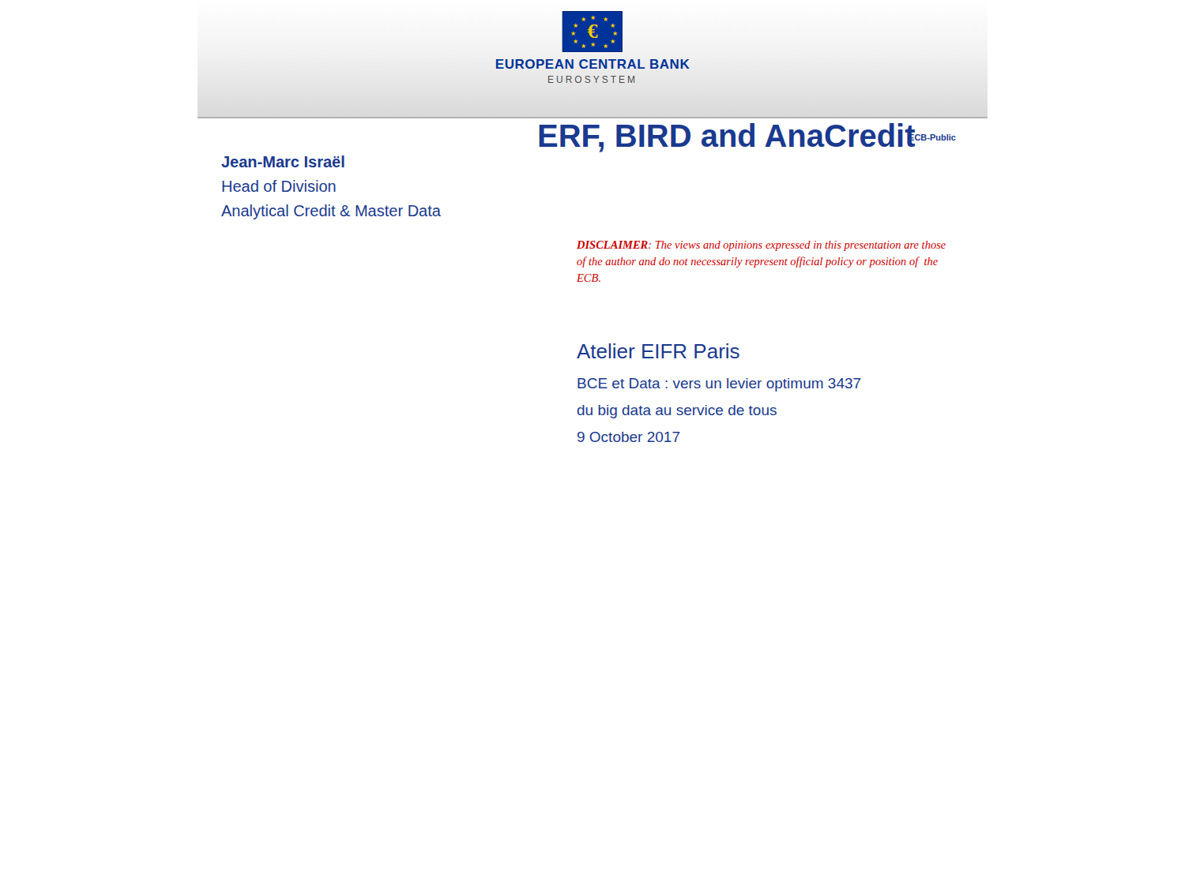€ ★ ★ ★ ★ ★ ★ ★ ★ ★ ★ ★ ★
EUROPEAN CENTRAL BANK
EUROSYSTEM
ECB-Public
ERF, BIRD and AnaCredit
Jean-Marc Israël
Head of Division
Analytical Credit & Master Data
DISCLAIMER: The views and opinions expressed in this presentation are those of the author and do not necessarily represent official policy or position of the ECB.
Atelier EIFR Paris
BCE et Data : vers un levier optimum 3437
du big data au service de tous
9 October 2017